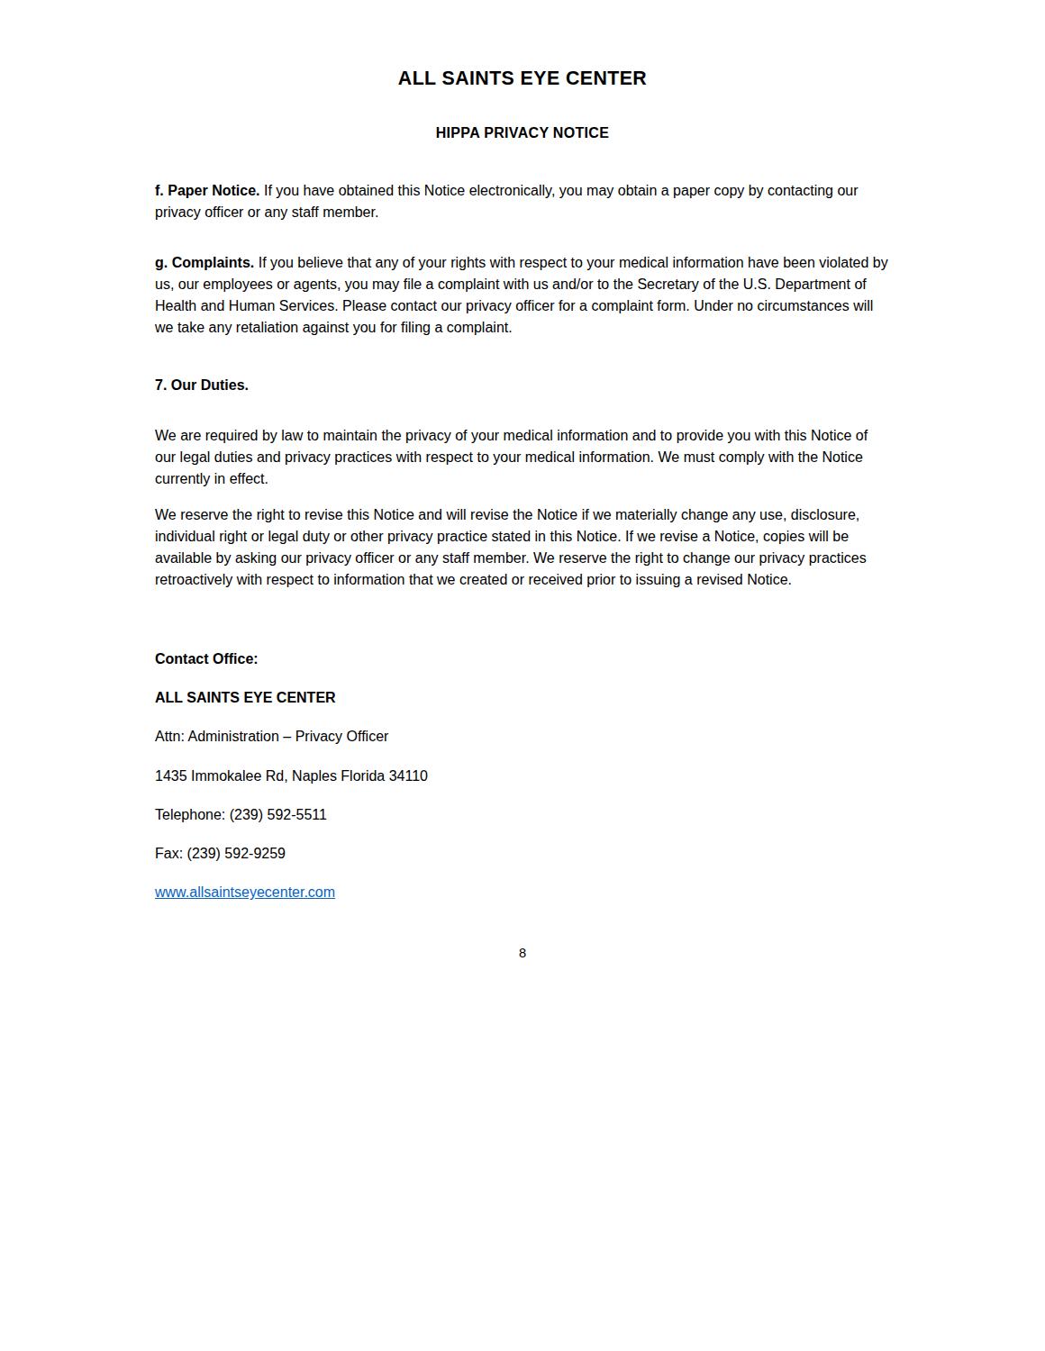ALL SAINTS EYE CENTER
HIPPA PRIVACY NOTICE
f. Paper Notice. If you have obtained this Notice electronically, you may obtain a paper copy by contacting our privacy officer or any staff member.
g. Complaints. If you believe that any of your rights with respect to your medical information have been violated by us, our employees or agents, you may file a complaint with us and/or to the Secretary of the U.S. Department of Health and Human Services. Please contact our privacy officer for a complaint form. Under no circumstances will we take any retaliation against you for filing a complaint.
7. Our Duties.
We are required by law to maintain the privacy of your medical information and to provide you with this Notice of our legal duties and privacy practices with respect to your medical information. We must comply with the Notice currently in effect.
We reserve the right to revise this Notice and will revise the Notice if we materially change any use, disclosure, individual right or legal duty or other privacy practice stated in this Notice. If we revise a Notice, copies will be available by asking our privacy officer or any staff member. We reserve the right to change our privacy practices retroactively with respect to information that we created or received prior to issuing a revised Notice.
Contact Office:
ALL SAINTS EYE CENTER
Attn: Administration – Privacy Officer
1435 Immokalee Rd, Naples Florida 34110
Telephone: (239) 592-5511
Fax: (239) 592-9259
www.allsaintseyecenter.com
8